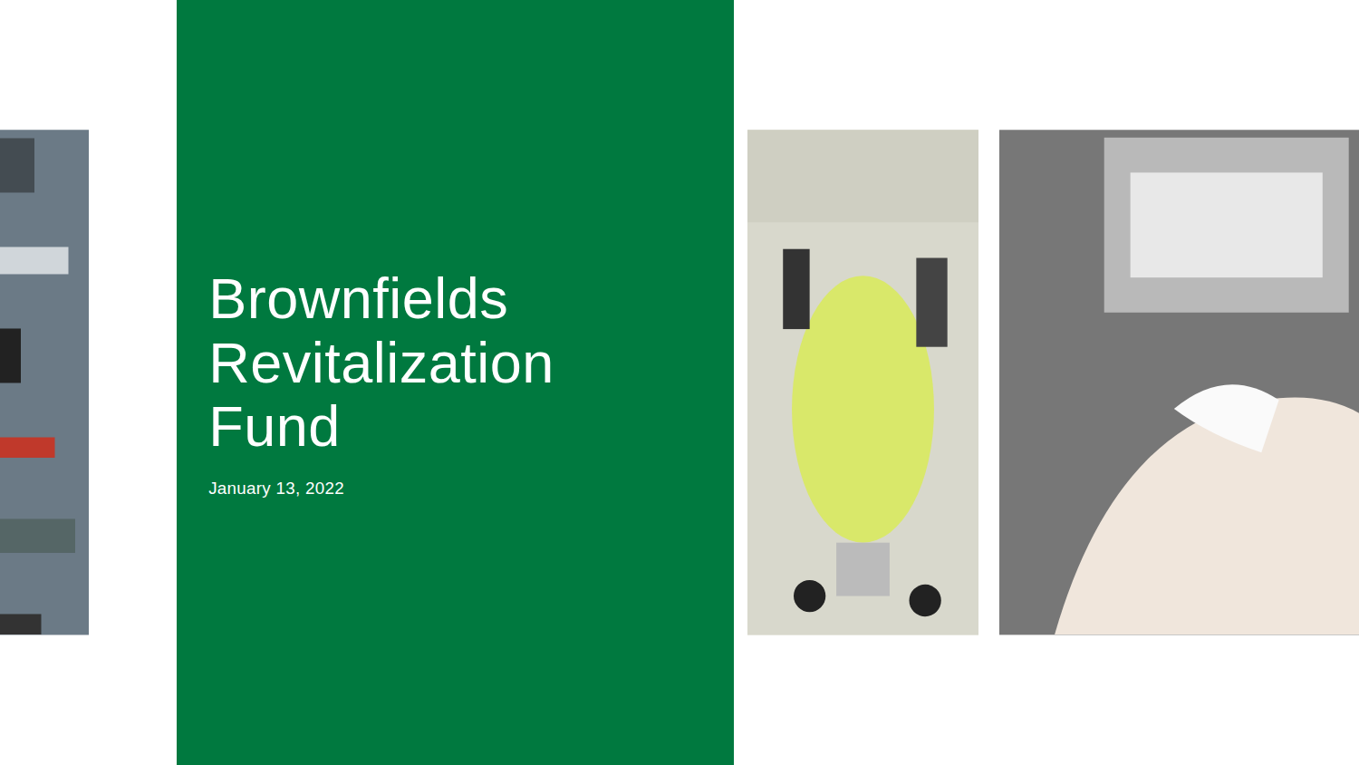Brownfields Revitalization Fund
January 13, 2022